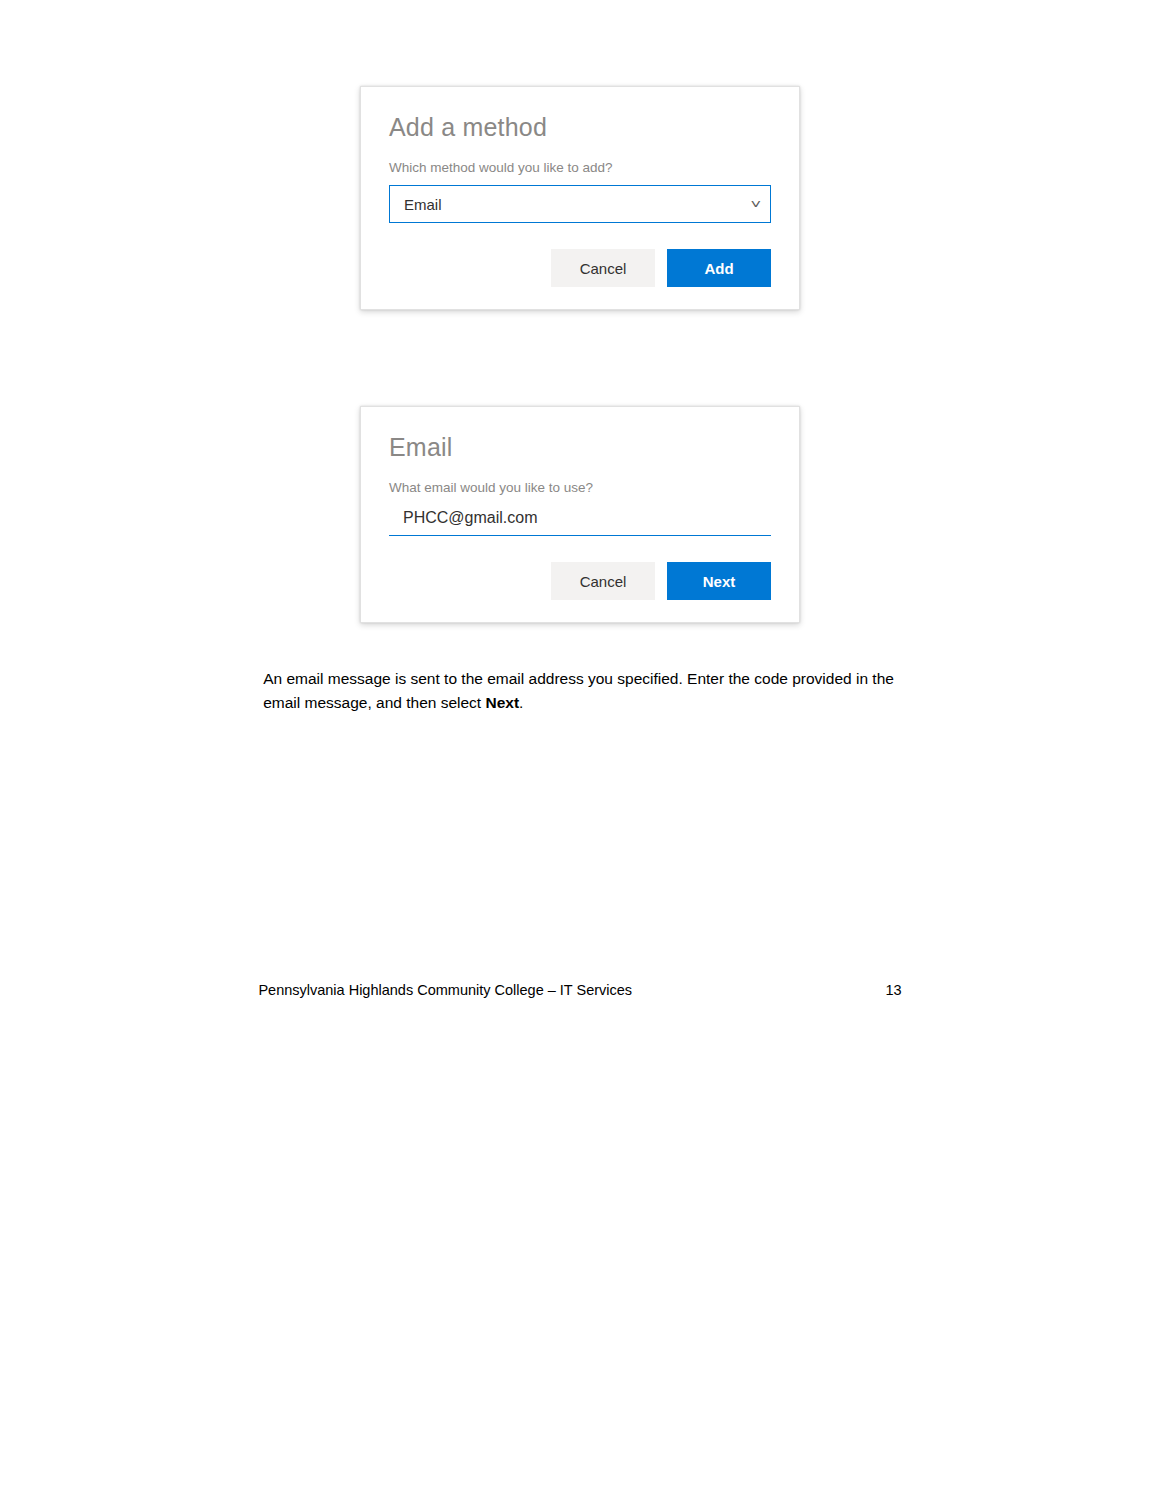Add a method
Which method would you like to add?
Email ˅
Cancel Add
Email
What email would you like to use?
Cancel Next
An email message is sent to the email address you specified. Enter the code provided in the email message, and then select Next.
Pennsylvania Highlands Community College – IT Services 13